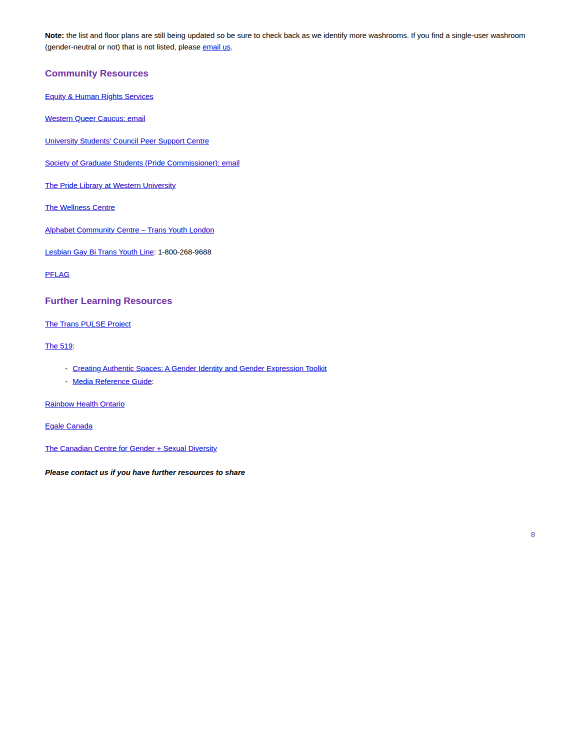Note: the list and floor plans are still being updated so be sure to check back as we identify more washrooms. If you find a single-user washroom (gender-neutral or not) that is not listed, please email us.
Community Resources
Equity & Human Rights Services
Western Queer Caucus: email
University Students' Council Peer Support Centre
Society of Graduate Students (Pride Commissioner): email
The Pride Library at Western University
The Wellness Centre
Alphabet Community Centre – Trans Youth London
Lesbian Gay Bi Trans Youth Line: 1-800-268-9688
PFLAG
Further Learning Resources
The Trans PULSE Project
The 519:
Creating Authentic Spaces: A Gender Identity and Gender Expression Toolkit
Media Reference Guide:
Rainbow Health Ontario
Egale Canada
The Canadian Centre for Gender + Sexual Diversity
Please contact us if you have further resources to share
8